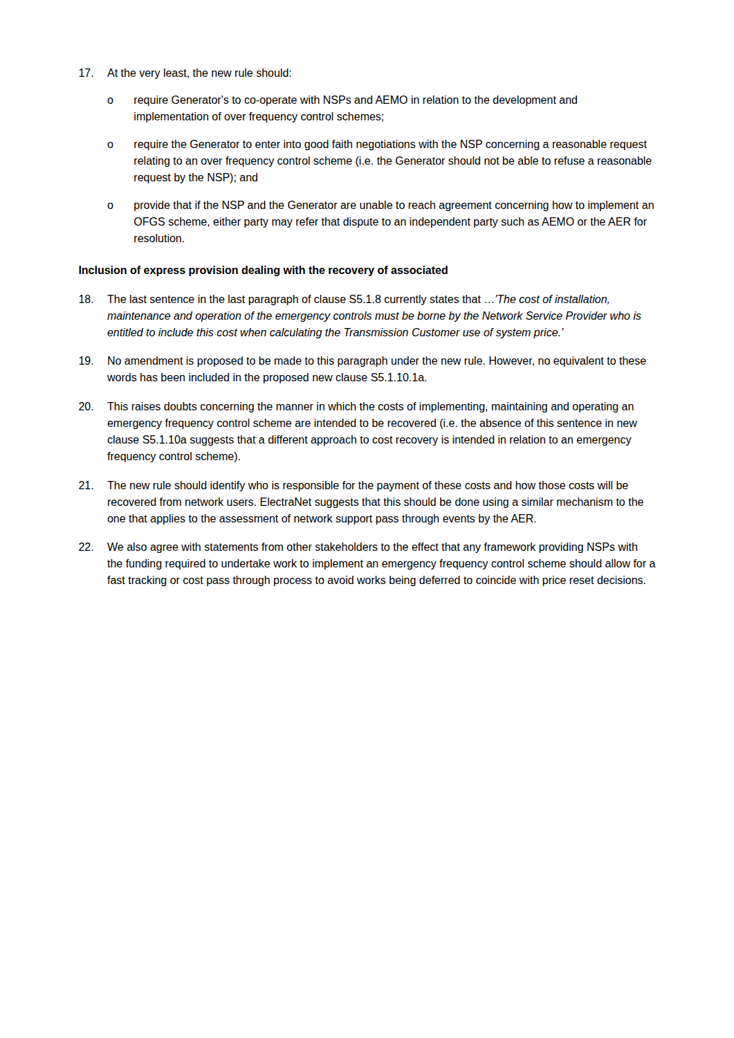17. At the very least, the new rule should:
orequire Generator's to co-operate with NSPs and AEMO in relation to the development and implementation of over frequency control schemes;
orequire the Generator to enter into good faith negotiations with the NSP concerning a reasonable request relating to an over frequency control scheme (i.e. the Generator should not be able to refuse a reasonable request by the NSP); and
oprovide that if the NSP and the Generator are unable to reach agreement concerning how to implement an OFGS scheme, either party may refer that dispute to an independent party such as AEMO or the AER for resolution.
Inclusion of express provision dealing with the recovery of associated
18. The last sentence in the last paragraph of clause S5.1.8 currently states that …'The cost of installation, maintenance and operation of the emergency controls must be borne by the Network Service Provider who is entitled to include this cost when calculating the Transmission Customer use of system price.'
19. No amendment is proposed to be made to this paragraph under the new rule. However, no equivalent to these words has been included in the proposed new clause S5.1.10.1a.
20. This raises doubts concerning the manner in which the costs of implementing, maintaining and operating an emergency frequency control scheme are intended to be recovered (i.e. the absence of this sentence in new clause S5.1.10a suggests that a different approach to cost recovery is intended in relation to an emergency frequency control scheme).
21. The new rule should identify who is responsible for the payment of these costs and how those costs will be recovered from network users. ElectraNet suggests that this should be done using a similar mechanism to the one that applies to the assessment of network support pass through events by the AER.
22. We also agree with statements from other stakeholders to the effect that any framework providing NSPs with the funding required to undertake work to implement an emergency frequency control scheme should allow for a fast tracking or cost pass through process to avoid works being deferred to coincide with price reset decisions.